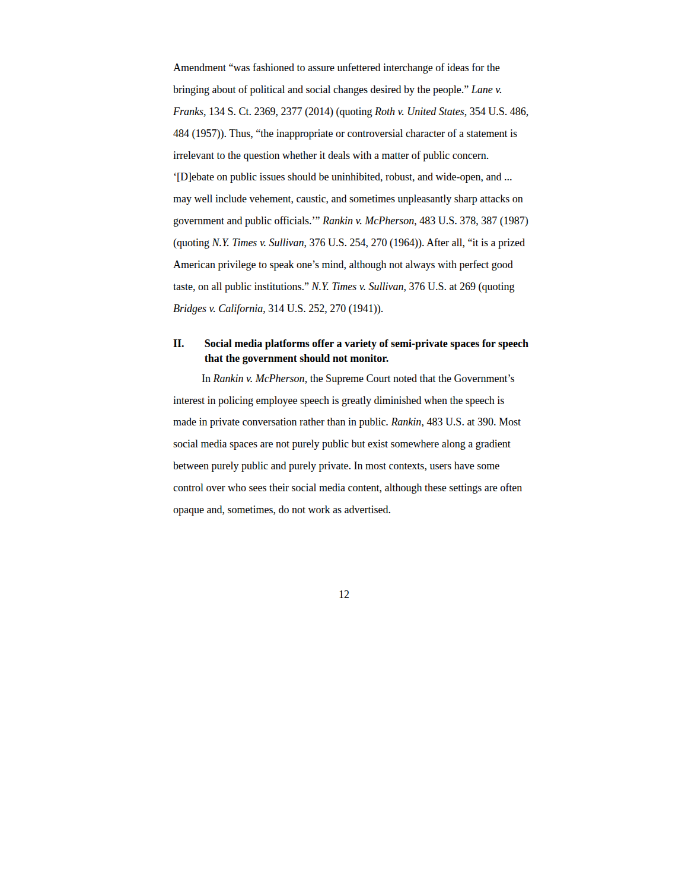Amendment “was fashioned to assure unfettered interchange of ideas for the bringing about of political and social changes desired by the people.” Lane v. Franks, 134 S. Ct. 2369, 2377 (2014) (quoting Roth v. United States, 354 U.S. 486, 484 (1957)). Thus, “the inappropriate or controversial character of a statement is irrelevant to the question whether it deals with a matter of public concern. ‘[D]ebate on public issues should be uninhibited, robust, and wide-open, and ... may well include vehement, caustic, and sometimes unpleasantly sharp attacks on government and public officials.’” Rankin v. McPherson, 483 U.S. 378, 387 (1987) (quoting N.Y. Times v. Sullivan, 376 U.S. 254, 270 (1964)). After all, “it is a prized American privilege to speak one’s mind, although not always with perfect good taste, on all public institutions.” N.Y. Times v. Sullivan, 376 U.S. at 269 (quoting Bridges v. California, 314 U.S. 252, 270 (1941)).
II. Social media platforms offer a variety of semi-private spaces for speech that the government should not monitor.
In Rankin v. McPherson, the Supreme Court noted that the Government’s interest in policing employee speech is greatly diminished when the speech is made in private conversation rather than in public. Rankin, 483 U.S. at 390. Most social media spaces are not purely public but exist somewhere along a gradient between purely public and purely private. In most contexts, users have some control over who sees their social media content, although these settings are often opaque and, sometimes, do not work as advertised.
12